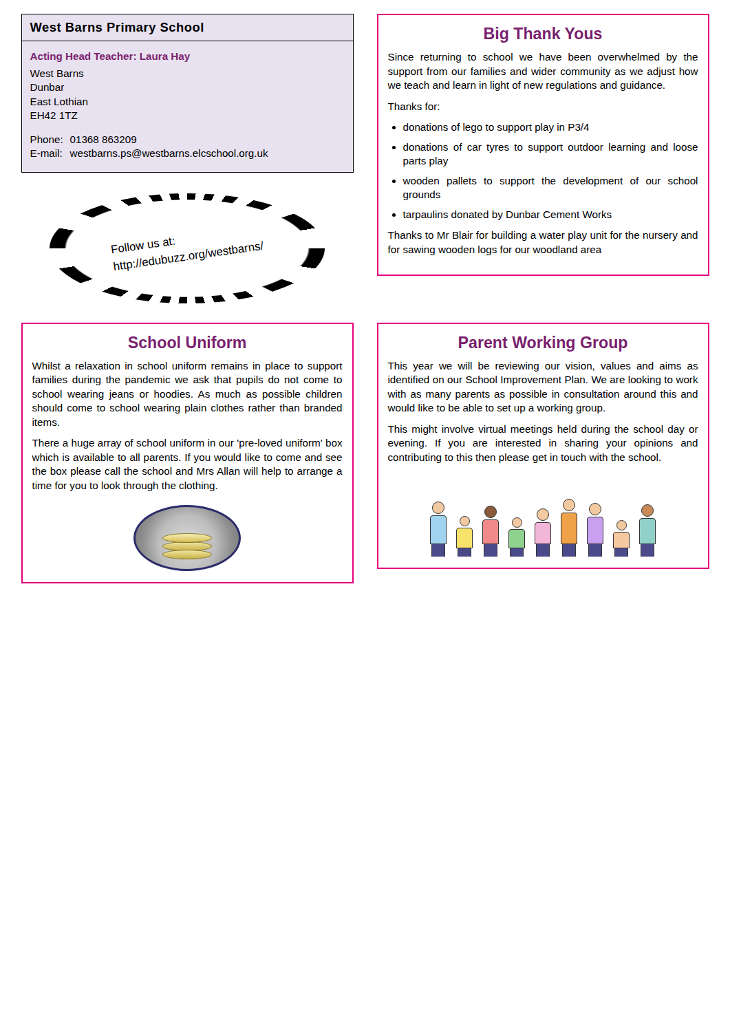West Barns Primary School
Acting Head Teacher: Laura Hay
West Barns
Dunbar
East Lothian
EH42 1TZ
Phone: 01368 863209
E-mail: westbarns.ps@westbarns.elcschool.org.uk
Follow us at:
http://edubuzz.org/westbarns/
Big Thank Yous
Since returning to school we have been overwhelmed by the support from our families and wider community as we adjust how we teach and learn in light of new regulations and guidance.
Thanks for:
donations of lego to support play in P3/4
donations of car tyres to support outdoor learning and loose parts play
wooden pallets to support the development of our school grounds
tarpaulins donated by Dunbar Cement Works
Thanks to Mr Blair for building a water play unit for the nursery and for sawing wooden logs for our woodland area
School Uniform
Whilst a relaxation in school uniform remains in place to support families during the pandemic we ask that pupils do not come to school wearing jeans or hoodies. As much as possible children should come to school wearing plain clothes rather than branded items.
There a huge array of school uniform in our 'pre-loved uniform' box which is available to all parents. If you would like to come and see the box please call the school and Mrs Allan will help to arrange a time for you to look through the clothing.
Parent Working Group
This year we will be reviewing our vision, values and aims as identified on our School Improvement Plan. We are looking to work with as many parents as possible in consultation around this and would like to be able to set up a working group.
This might involve virtual meetings held during the school day or evening. If you are interested in sharing your opinions and contributing to this then please get in touch with the school.